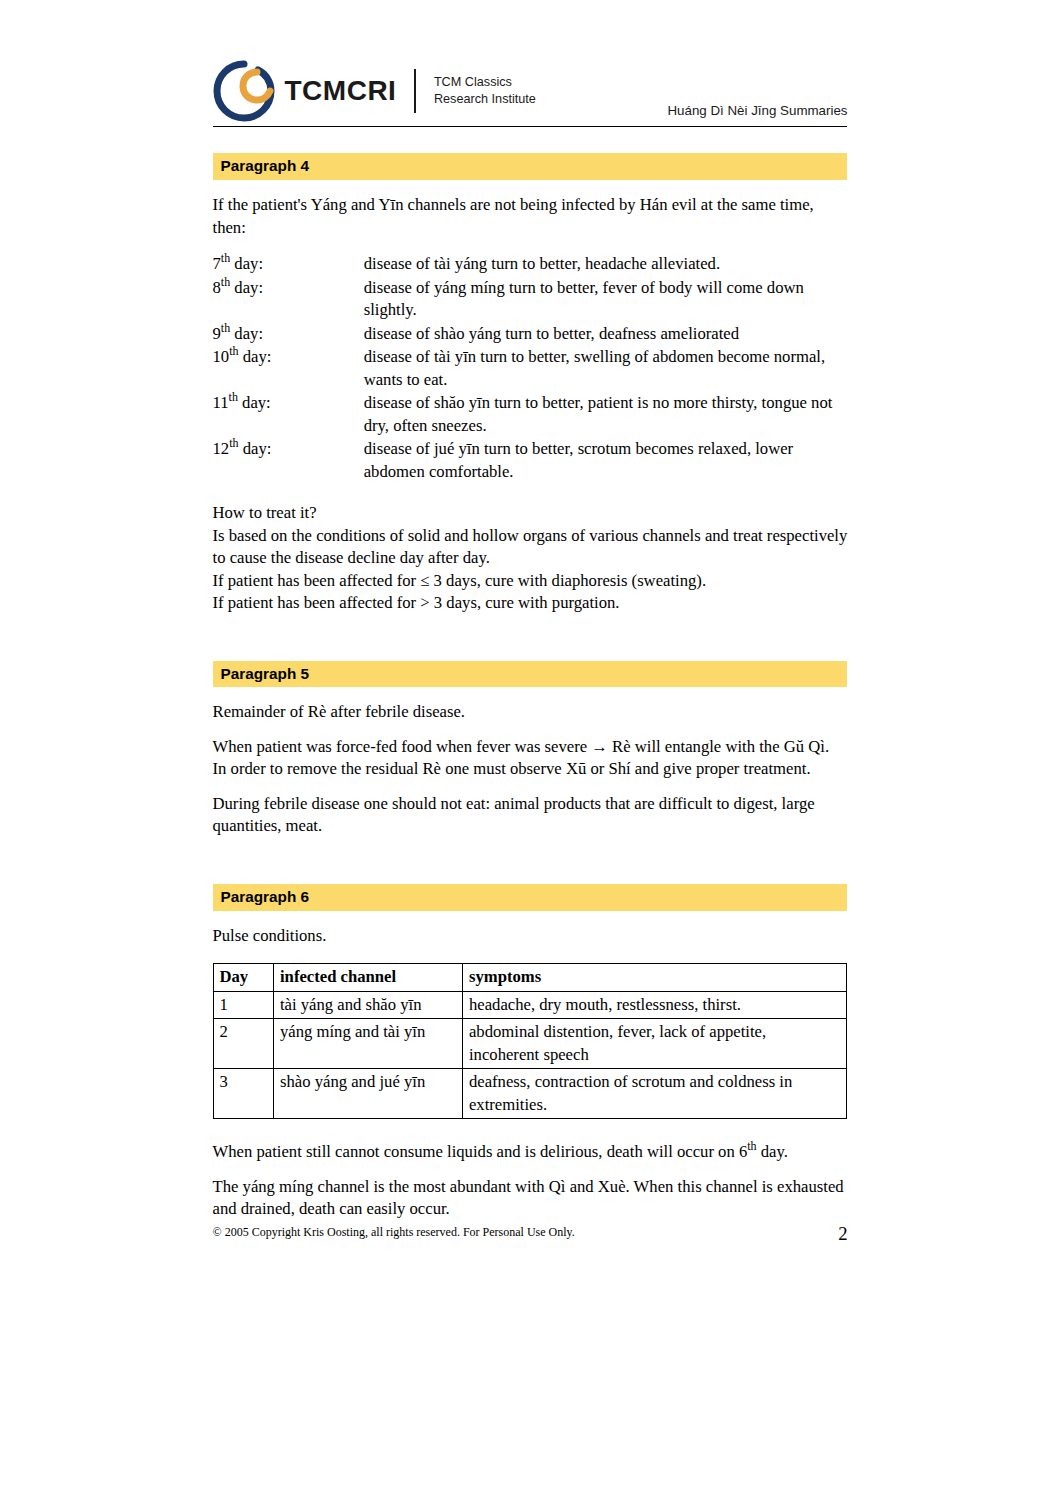TCMCRI
TCM Classics
Research Institute
Huáng Dì Nèi Jīng Summaries
Paragraph 4
If the patient's Yáng and Yīn channels are not being infected by Hán evil at the same time, then:
| 7 th day: | disease of tài yáng turn to better, headache alleviated. |
| 8 th day: | disease of yáng míng turn to better, fever of body will come down slightly. |
| 9 th day: | disease of shào yáng turn to better, deafness ameliorated |
| 10 th day: | disease of tài yīn turn to better, swelling of abdomen become normal, wants to eat. |
| 11 th day: | disease of shăo yīn turn to better, patient is no more thirsty, tongue not dry, often sneezes. |
| 12 th day: | disease of jué yīn turn to better, scrotum becomes relaxed, lower abdomen comfortable. |
How to treat it?
Is based on the conditions of solid and hollow organs of various channels and treat respectively to cause the disease decline day after day.
If patient has been affected for ≤ 3 days, cure with diaphoresis (sweating).
If patient has been affected for > 3 days, cure with purgation.
Paragraph 5
Remainder of Rè after febrile disease.
When patient was force-fed food when fever was severe → Rè will entangle with the Gŭ Qì.
In order to remove the residual Rè one must observe Xū or Shí and give proper treatment.
During febrile disease one should not eat: animal products that are difficult to digest, large quantities, meat.
Paragraph 6
Pulse conditions.
| Day | infected channel | symptoms |
| --- | --- | --- |
| 1 | tài yáng and shăo yīn | headache, dry mouth, restlessness, thirst. |
| 2 | yáng míng and tài yīn | abdominal distention, fever, lack of appetite, incoherent speech |
| 3 | shào yáng and jué yīn | deafness, contraction of scrotum and coldness in extremities. |
When patient still cannot consume liquids and is delirious, death will occur on 6th day.
The yáng míng channel is the most abundant with Qì and Xuè. When this channel is exhausted and drained, death can easily occur.
© 2005 Copyright Kris Oosting, all rights reserved. For Personal Use Only. 2